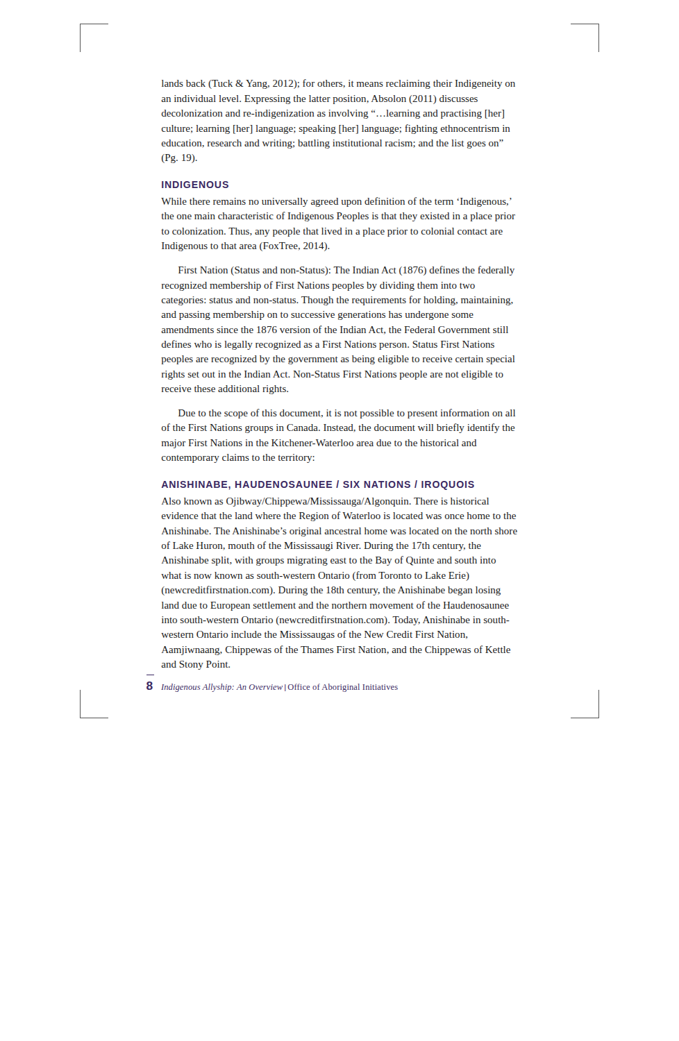lands back (Tuck & Yang, 2012); for others, it means reclaiming their Indigeneity on an individual level. Expressing the latter position, Absolon (2011) discusses decolonization and re-indigenization as involving “…learning and practising [her] culture; learning [her] language; speaking [her] language; fighting ethnocentrism in education, research and writing; battling institutional racism; and the list goes on” (Pg. 19).
Indigenous
While there remains no universally agreed upon definition of the term ‘Indigenous,’ the one main characteristic of Indigenous Peoples is that they existed in a place prior to colonization. Thus, any people that lived in a place prior to colonial contact are Indigenous to that area (FoxTree, 2014).
First Nation (Status and non-Status): The Indian Act (1876) defines the federally recognized membership of First Nations peoples by dividing them into two categories: status and non-status. Though the requirements for holding, maintaining, and passing membership on to successive generations has undergone some amendments since the 1876 version of the Indian Act, the Federal Government still defines who is legally recognized as a First Nations person. Status First Nations peoples are recognized by the government as being eligible to receive certain special rights set out in the Indian Act. Non-Status First Nations people are not eligible to receive these additional rights.
Due to the scope of this document, it is not possible to present information on all of the First Nations groups in Canada. Instead, the document will briefly identify the major First Nations in the Kitchener-Waterloo area due to the historical and contemporary claims to the territory:
Anishinabe, Haudenosaunee / Six Nations / Iroquois
Also known as Ojibway/Chippewa/Mississauga/Algonquin. There is historical evidence that the land where the Region of Waterloo is located was once home to the Anishinabe. The Anishinabe’s original ancestral home was located on the north shore of Lake Huron, mouth of the Mississaugi River. During the 17th century, the Anishinabe split, with groups migrating east to the Bay of Quinte and south into what is now known as south-western Ontario (from Toronto to Lake Erie) (newcreditfirstnation.com). During the 18th century, the Anishinabe began losing land due to European settlement and the northern movement of the Haudenosaunee into south-western Ontario (newcreditfirstnation.com). Today, Anishinabe in south-western Ontario include the Mississaugas of the New Credit First Nation, Aamjiwnaang, Chippewas of the Thames First Nation, and the Chippewas of Kettle and Stony Point.
8 Indigenous Allyship: An Overview|Office of Aboriginal Initiatives